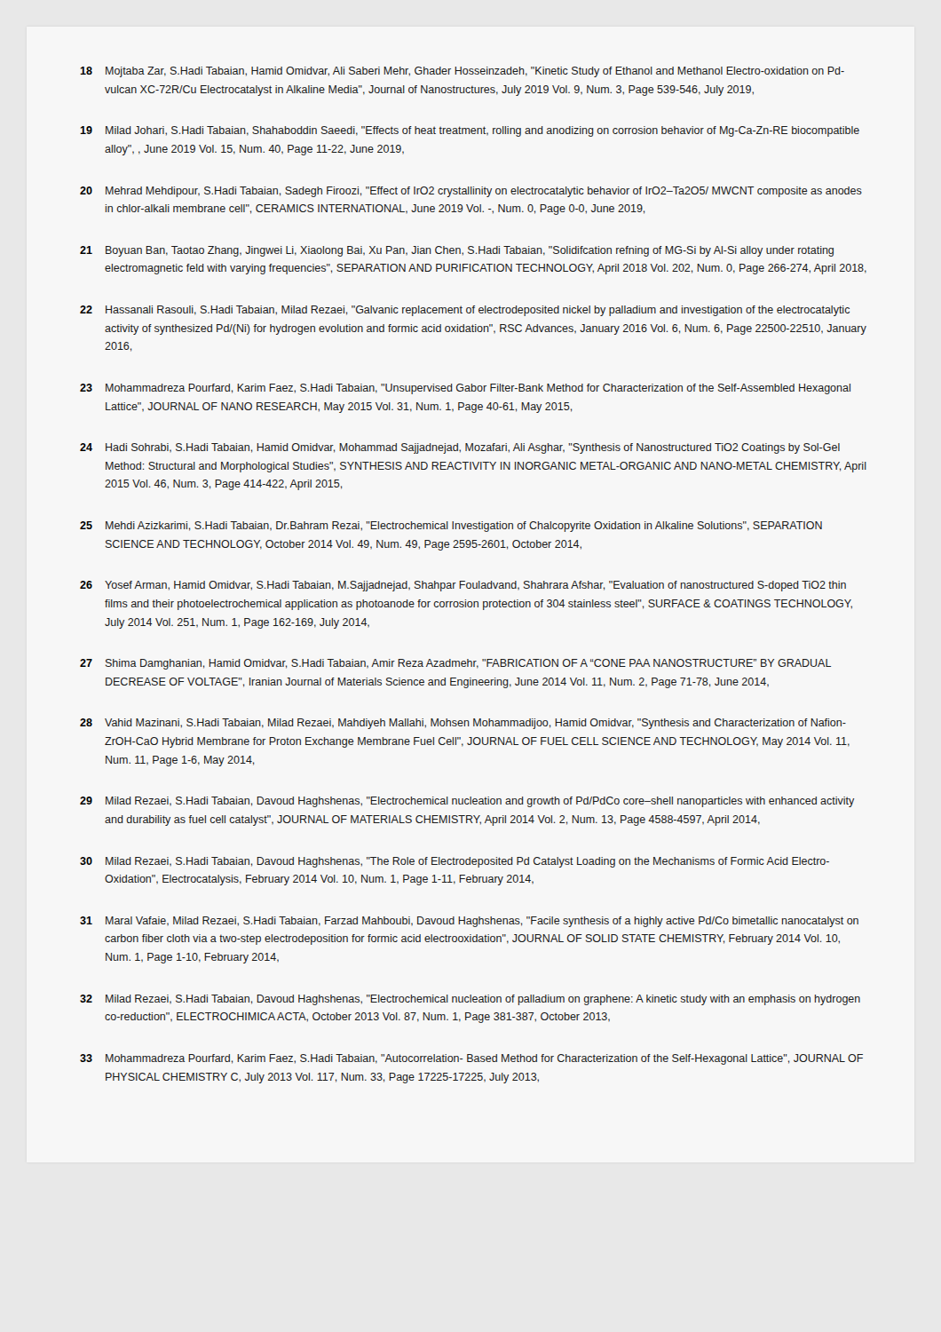Mojtaba Zar, S.Hadi Tabaian, Hamid Omidvar, Ali Saberi Mehr, Ghader Hosseinzadeh, "Kinetic Study of Ethanol and Methanol Electro-oxidation on Pd-vulcan XC-72R/Cu Electrocatalyst in Alkaline Media", Journal of Nanostructures, July 2019 Vol. 9, Num. 3, Page 539-546, July 2019,
Milad Johari, S.Hadi Tabaian, Shahaboddin Saeedi, "Effects of heat treatment, rolling and anodizing on corrosion behavior of Mg-Ca-Zn-RE biocompatible alloy", , June 2019 Vol. 15, Num. 40, Page 11-22, June 2019,
Mehrad Mehdipour, S.Hadi Tabaian, Sadegh Firoozi, "Effect of IrO2 crystallinity on electrocatalytic behavior of IrO2–Ta2O5/ MWCNT composite as anodes in chlor-alkali membrane cell", CERAMICS INTERNATIONAL, June 2019 Vol. -, Num. 0, Page 0-0, June 2019,
Boyuan Ban, Taotao Zhang, Jingwei Li, Xiaolong Bai, Xu Pan, Jian Chen, S.Hadi Tabaian, "Solidifcation refning of MG-Si by Al-Si alloy under rotating electromagnetic feld with varying frequencies", SEPARATION AND PURIFICATION TECHNOLOGY, April 2018 Vol. 202, Num. 0, Page 266-274, April 2018,
Hassanali Rasouli, S.Hadi Tabaian, Milad Rezaei, "Galvanic replacement of electrodeposited nickel by palladium and investigation of the electrocatalytic activity of synthesized Pd/(Ni) for hydrogen evolution and formic acid oxidation", RSC Advances, January 2016 Vol. 6, Num. 6, Page 22500-22510, January 2016,
Mohammadreza Pourfard, Karim Faez, S.Hadi Tabaian, "Unsupervised Gabor Filter-Bank Method for Characterization of the Self-Assembled Hexagonal Lattice", JOURNAL OF NANO RESEARCH, May 2015 Vol. 31, Num. 1, Page 40-61, May 2015,
Hadi Sohrabi, S.Hadi Tabaian, Hamid Omidvar, Mohammad Sajjadnejad, Mozafari, Ali Asghar, "Synthesis of Nanostructured TiO2 Coatings by Sol-Gel Method: Structural and Morphological Studies", SYNTHESIS AND REACTIVITY IN INORGANIC METAL-ORGANIC AND NANO-METAL CHEMISTRY, April 2015 Vol. 46, Num. 3, Page 414-422, April 2015,
Mehdi Azizkarimi, S.Hadi Tabaian, Dr.Bahram Rezai, "Electrochemical Investigation of Chalcopyrite Oxidation in Alkaline Solutions", SEPARATION SCIENCE AND TECHNOLOGY, October 2014 Vol. 49, Num. 49, Page 2595-2601, October 2014,
Yosef Arman, Hamid Omidvar, S.Hadi Tabaian, M.Sajjadnejad, Shahpar Fouladvand, Shahrara Afshar, "Evaluation of nanostructured S-doped TiO2 thin films and their photoelectrochemical application as photoanode for corrosion protection of 304 stainless steel", SURFACE & COATINGS TECHNOLOGY, July 2014 Vol. 251, Num. 1, Page 162-169, July 2014,
Shima Damghanian, Hamid Omidvar, S.Hadi Tabaian, Amir Reza Azadmehr, "FABRICATION OF A “CONE PAA NANOSTRUCTURE” BY GRADUAL DECREASE OF VOLTAGE", Iranian Journal of Materials Science and Engineering, June 2014 Vol. 11, Num. 2, Page 71-78, June 2014,
Vahid Mazinani, S.Hadi Tabaian, Milad Rezaei, Mahdiyeh Mallahi, Mohsen Mohammadijoo, Hamid Omidvar, "Synthesis and Characterization of Nafion-ZrOH-CaO Hybrid Membrane for Proton Exchange Membrane Fuel Cell", JOURNAL OF FUEL CELL SCIENCE AND TECHNOLOGY, May 2014 Vol. 11, Num. 11, Page 1-6, May 2014,
Milad Rezaei, S.Hadi Tabaian, Davoud Haghshenas, "Electrochemical nucleation and growth of Pd/PdCo core–shell nanoparticles with enhanced activity and durability as fuel cell catalyst", JOURNAL OF MATERIALS CHEMISTRY, April 2014 Vol. 2, Num. 13, Page 4588-4597, April 2014,
Milad Rezaei, S.Hadi Tabaian, Davoud Haghshenas, "The Role of Electrodeposited Pd Catalyst Loading on the Mechanisms of Formic Acid Electro-Oxidation", Electrocatalysis, February 2014 Vol. 10, Num. 1, Page 1-11, February 2014,
Maral Vafaie, Milad Rezaei, S.Hadi Tabaian, Farzad Mahboubi, Davoud Haghshenas, "Facile synthesis of a highly active Pd/Co bimetallic nanocatalyst on carbon fiber cloth via a two-step electrodeposition for formic acid electrooxidation", JOURNAL OF SOLID STATE CHEMISTRY, February 2014 Vol. 10, Num. 1, Page 1-10, February 2014,
Milad Rezaei, S.Hadi Tabaian, Davoud Haghshenas, "Electrochemical nucleation of palladium on graphene: A kinetic study with an emphasis on hydrogen co-reduction", ELECTROCHIMICA ACTA, October 2013 Vol. 87, Num. 1, Page 381-387, October 2013,
Mohammadreza Pourfard, Karim Faez, S.Hadi Tabaian, "Autocorrelation- Based Method for Characterization of the Self-Hexagonal Lattice", JOURNAL OF PHYSICAL CHEMISTRY C, July 2013 Vol. 117, Num. 33, Page 17225-17225, July 2013,